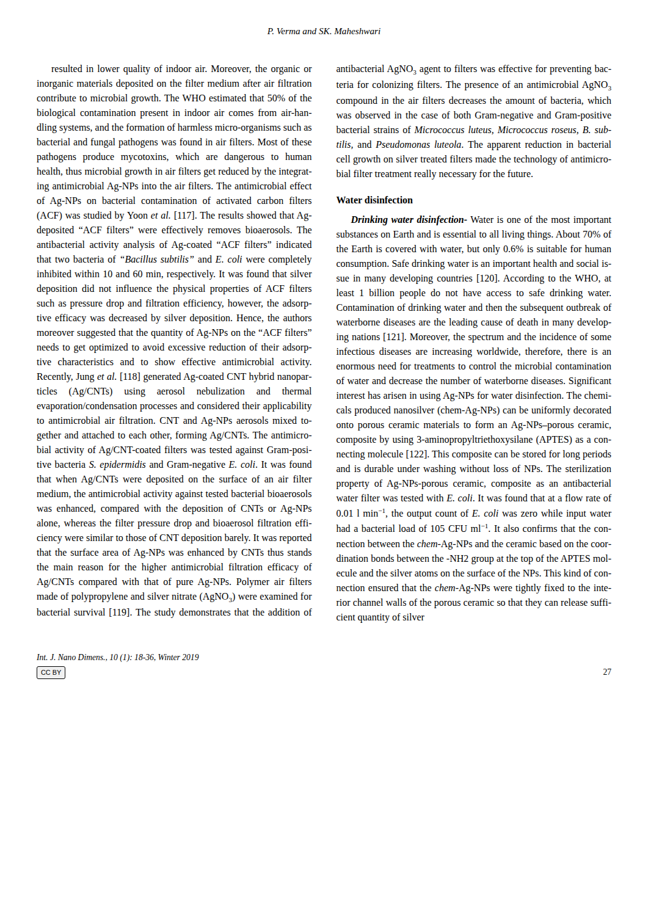P. Verma and SK. Maheshwari
resulted in lower quality of indoor air. Moreover, the organic or inorganic materials deposited on the filter medium after air filtration contribute to microbial growth. The WHO estimated that 50% of the biological contamination present in indoor air comes from air-handling systems, and the formation of harmless micro-organisms such as bacterial and fungal pathogens was found in air filters. Most of these pathogens produce mycotoxins, which are dangerous to human health, thus microbial growth in air filters get reduced by the integrating antimicrobial Ag-NPs into the air filters. The antimicrobial effect of Ag-NPs on bacterial contamination of activated carbon filters (ACF) was studied by Yoon et al. [117]. The results showed that Ag-deposited “ACF filters” were effectively removes bioaerosols. The antibacterial activity analysis of Ag-coated “ACF filters” indicated that two bacteria of “Bacillus subtilis” and E. coli were completely inhibited within 10 and 60 min, respectively. It was found that silver deposition did not influence the physical properties of ACF filters such as pressure drop and filtration efficiency, however, the adsorptive efficacy was decreased by silver deposition. Hence, the authors moreover suggested that the quantity of Ag-NPs on the “ACF filters” needs to get optimized to avoid excessive reduction of their adsorptive characteristics and to show effective antimicrobial activity. Recently, Jung et al. [118] generated Ag-coated CNT hybrid nanoparticles (Ag/CNTs) using aerosol nebulization and thermal evaporation/condensation processes and considered their applicability to antimicrobial air filtration. CNT and Ag-NPs aerosols mixed together and attached to each other, forming Ag/CNTs. The antimicrobial activity of Ag/CNT-coated filters was tested against Gram-positive bacteria S. epidermidis and Gram-negative E. coli. It was found that when Ag/CNTs were deposited on the surface of an air filter medium, the antimicrobial activity against tested bacterial bioaerosols was enhanced, compared with the deposition of CNTs or Ag-NPs alone, whereas the filter pressure drop and bioaerosol filtration efficiency were similar to those of CNT deposition barely. It was reported that the surface area of Ag-NPs was enhanced by CNTs thus stands the main reason for the higher antimicrobial filtration efficacy of Ag/CNTs compared with that of pure Ag-NPs. Polymer air filters made of polypropylene and silver nitrate (AgNO3) were examined for bacterial survival [119]. The study demonstrates that the addition of antibacterial AgNO3 agent to filters was effective for preventing bacteria for colonizing filters. The presence of an antimicrobial AgNO3 compound in the air filters decreases the amount of bacteria, which was observed in the case of both Gram-negative and Gram-positive bacterial strains of Micrococcus luteus, Micrococcus roseus, B. subtilis, and Pseudomonas luteola. The apparent reduction in bacterial cell growth on silver treated filters made the technology of antimicrobial filter treatment really necessary for the future.
Water disinfection
Drinking water disinfection- Water is one of the most important substances on Earth and is essential to all living things. About 70% of the Earth is covered with water, but only 0.6% is suitable for human consumption. Safe drinking water is an important health and social issue in many developing countries [120]. According to the WHO, at least 1 billion people do not have access to safe drinking water. Contamination of drinking water and then the subsequent outbreak of waterborne diseases are the leading cause of death in many developing nations [121]. Moreover, the spectrum and the incidence of some infectious diseases are increasing worldwide, therefore, there is an enormous need for treatments to control the microbial contamination of water and decrease the number of waterborne diseases. Significant interest has arisen in using Ag-NPs for water disinfection. The chemicals produced nanosilver (chem-Ag-NPs) can be uniformly decorated onto porous ceramic materials to form an Ag-NPs–porous ceramic, composite by using 3-aminopropyltriethoxysilane (APTES) as a connecting molecule [122]. This composite can be stored for long periods and is durable under washing without loss of NPs. The sterilization property of Ag-NPs-porous ceramic, composite as an antibacterial water filter was tested with E. coli. It was found that at a flow rate of 0.01 l min−1, the output count of E. coli was zero while input water had a bacterial load of 105 CFU ml−1. It also confirms that the connection between the chem-Ag-NPs and the ceramic based on the coordination bonds between the -NH2 group at the top of the APTES molecule and the silver atoms on the surface of the NPs. This kind of connection ensured that the chem-Ag-NPs were tightly fixed to the interior channel walls of the porous ceramic so that they can release sufficient quantity of silver
Int. J. Nano Dimens., 10 (1): 18-36, Winter 2019
CC BY
27